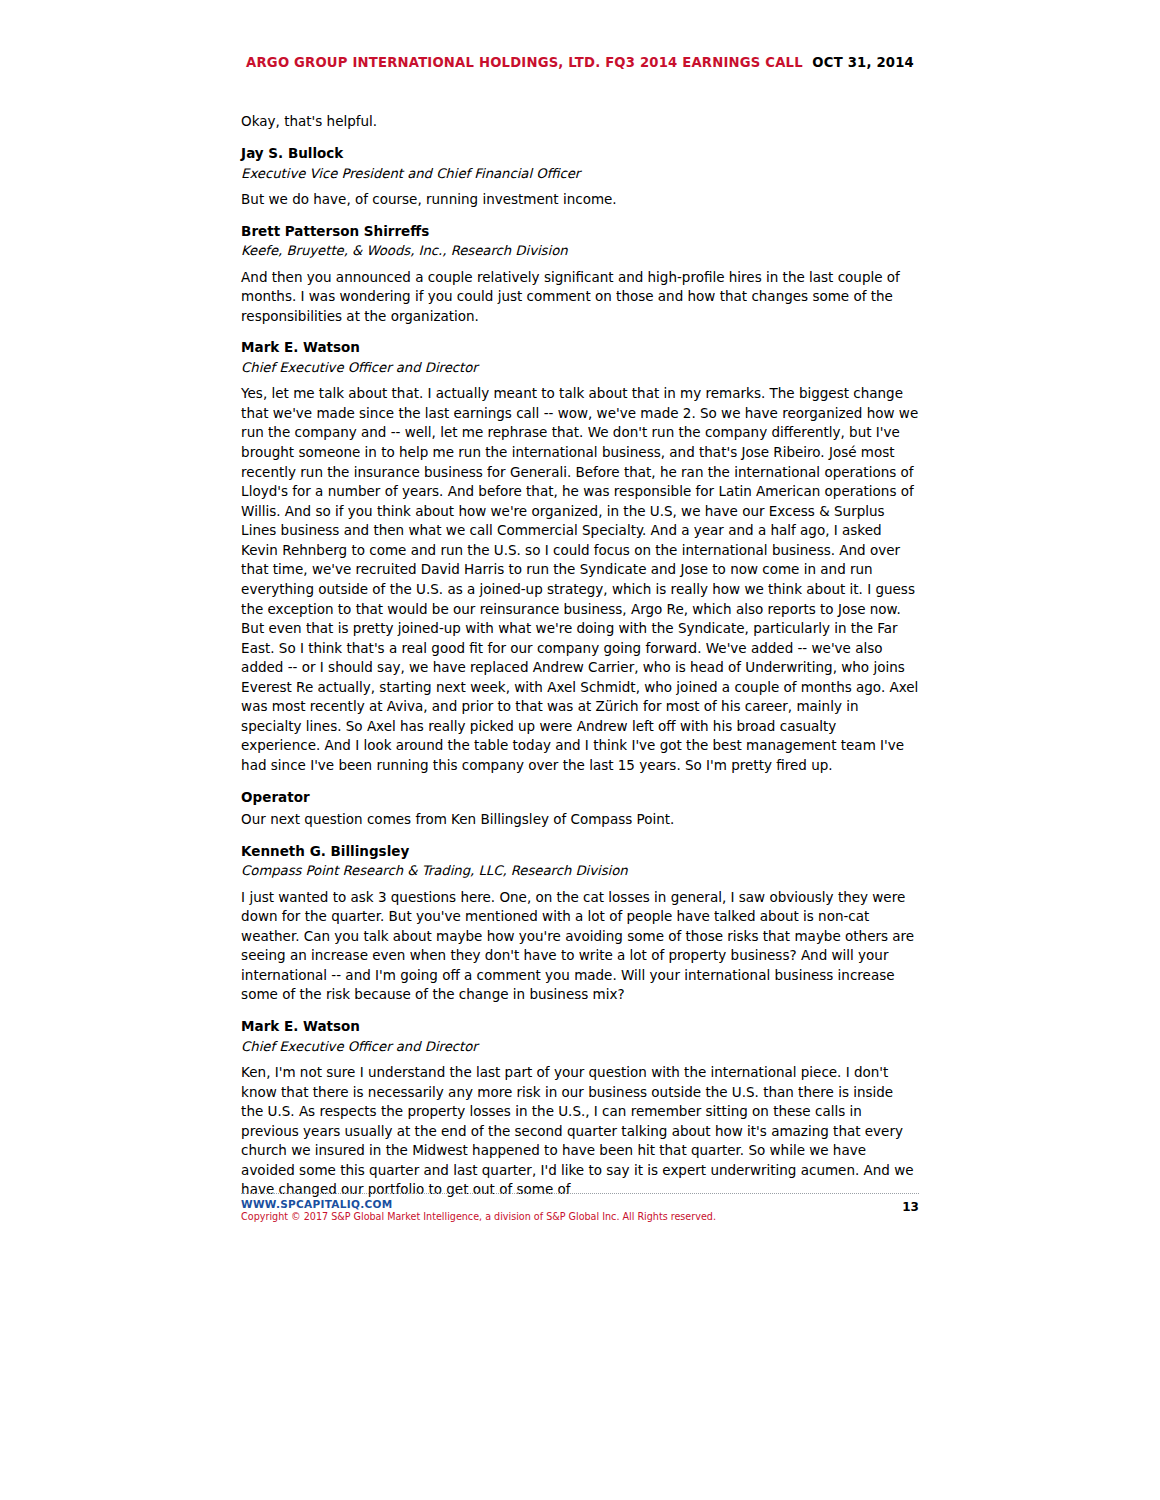ARGO GROUP INTERNATIONAL HOLDINGS, LTD. FQ3 2014 EARNINGS CALL OCT 31, 2014
Okay, that's helpful.
Jay S. Bullock
Executive Vice President and Chief Financial Officer
But we do have, of course, running investment income.
Brett Patterson Shirreffs
Keefe, Bruyette, & Woods, Inc., Research Division
And then you announced a couple relatively significant and high-profile hires in the last couple of months. I was wondering if you could just comment on those and how that changes some of the responsibilities at the organization.
Mark E. Watson
Chief Executive Officer and Director
Yes, let me talk about that. I actually meant to talk about that in my remarks. The biggest change that we've made since the last earnings call -- wow, we've made 2. So we have reorganized how we run the company and -- well, let me rephrase that. We don't run the company differently, but I've brought someone in to help me run the international business, and that's Jose Ribeiro. José most recently run the insurance business for Generali. Before that, he ran the international operations of Lloyd's for a number of years. And before that, he was responsible for Latin American operations of Willis. And so if you think about how we're organized, in the U.S, we have our Excess & Surplus Lines business and then what we call Commercial Specialty. And a year and a half ago, I asked Kevin Rehnberg to come and run the U.S. so I could focus on the international business. And over that time, we've recruited David Harris to run the Syndicate and Jose to now come in and run everything outside of the U.S. as a joined-up strategy, which is really how we think about it. I guess the exception to that would be our reinsurance business, Argo Re, which also reports to Jose now. But even that is pretty joined-up with what we're doing with the Syndicate, particularly in the Far East. So I think that's a real good fit for our company going forward. We've added -- we've also added -- or I should say, we have replaced Andrew Carrier, who is head of Underwriting, who joins Everest Re actually, starting next week, with Axel Schmidt, who joined a couple of months ago. Axel was most recently at Aviva, and prior to that was at Zürich for most of his career, mainly in specialty lines. So Axel has really picked up were Andrew left off with his broad casualty experience. And I look around the table today and I think I've got the best management team I've had since I've been running this company over the last 15 years. So I'm pretty fired up.
Operator
Our next question comes from Ken Billingsley of Compass Point.
Kenneth G. Billingsley
Compass Point Research & Trading, LLC, Research Division
I just wanted to ask 3 questions here. One, on the cat losses in general, I saw obviously they were down for the quarter. But you've mentioned with a lot of people have talked about is non-cat weather. Can you talk about maybe how you're avoiding some of those risks that maybe others are seeing an increase even when they don't have to write a lot of property business? And will your international -- and I'm going off a comment you made. Will your international business increase some of the risk because of the change in business mix?
Mark E. Watson
Chief Executive Officer and Director
Ken, I'm not sure I understand the last part of your question with the international piece. I don't know that there is necessarily any more risk in our business outside the U.S. than there is inside the U.S. As respects the property losses in the U.S., I can remember sitting on these calls in previous years usually at the end of the second quarter talking about how it's amazing that every church we insured in the Midwest happened to have been hit that quarter. So while we have avoided some this quarter and last quarter, I'd like to say it is expert underwriting acumen. And we have changed our portfolio to get out of some of
WWW.SPCAPITALIQ.COM
Copyright © 2017 S&P Global Market Intelligence, a division of S&P Global Inc. All Rights reserved.
13